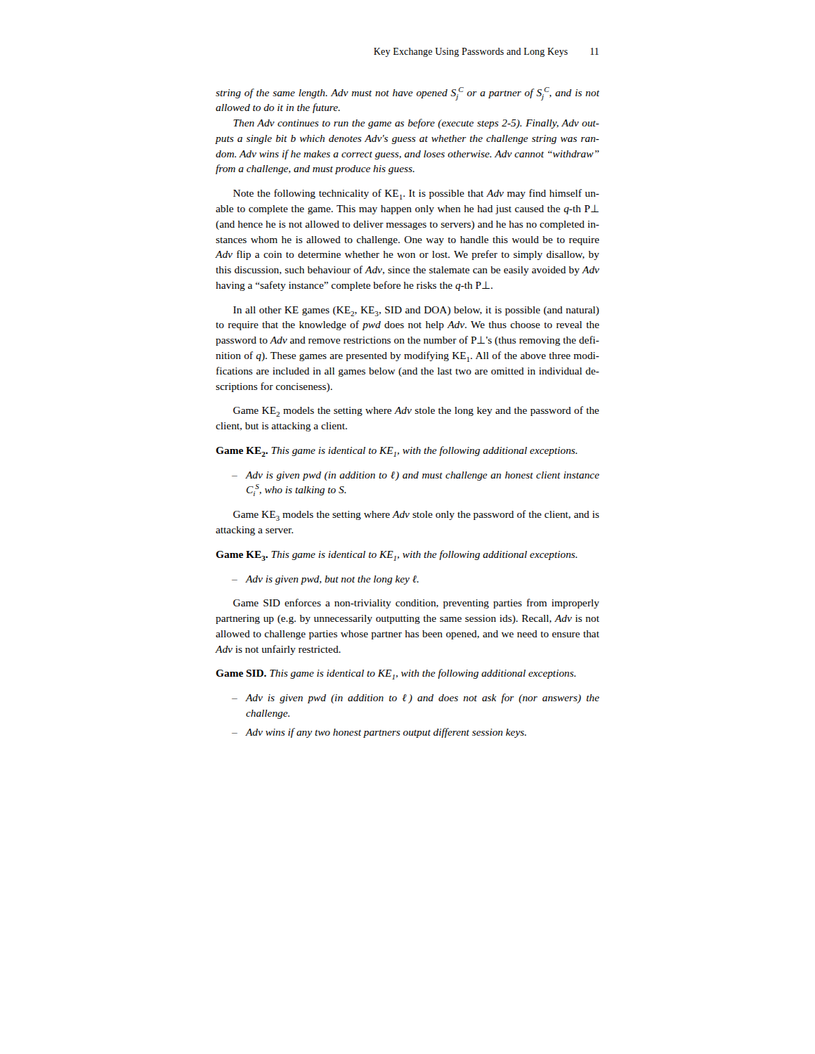Key Exchange Using Passwords and Long Keys 11
string of the same length. Adv must not have opened SjC or a partner of SjC, and is not allowed to do it in the future.
Then Adv continues to run the game as before (execute steps 2-5). Finally, Adv outputs a single bit b which denotes Adv's guess at whether the challenge string was random. Adv wins if he makes a correct guess, and loses otherwise. Adv cannot “withdraw” from a challenge, and must produce his guess.
Note the following technicality of KE1. It is possible that Adv may find himself unable to complete the game. This may happen only when he had just caused the q-th P⊥ (and hence he is not allowed to deliver messages to servers) and he has no completed instances whom he is allowed to challenge. One way to handle this would be to require Adv flip a coin to determine whether he won or lost. We prefer to simply disallow, by this discussion, such behaviour of Adv, since the stalemate can be easily avoided by Adv having a “safety instance” complete before he risks the q-th P⊥.
In all other KE games (KE2, KE3, SID and DOA) below, it is possible (and natural) to require that the knowledge of pwd does not help Adv. We thus choose to reveal the password to Adv and remove restrictions on the number of P⊥'s (thus removing the definition of q). These games are presented by modifying KE1. All of the above three modifications are included in all games below (and the last two are omitted in individual descriptions for conciseness).
Game KE2 models the setting where Adv stole the long key and the password of the client, but is attacking a client.
Game KE2. This game is identical to KE1, with the following additional exceptions.
Adv is given pwd (in addition to ℓ) and must challenge an honest client instance CiS, who is talking to S.
Game KE3 models the setting where Adv stole only the password of the client, and is attacking a server.
Game KE3. This game is identical to KE1, with the following additional exceptions.
Adv is given pwd, but not the long key ℓ.
Game SID enforces a non-triviality condition, preventing parties from improperly partnering up (e.g. by unnecessarily outputting the same session ids). Recall, Adv is not allowed to challenge parties whose partner has been opened, and we need to ensure that Adv is not unfairly restricted.
Game SID. This game is identical to KE1, with the following additional exceptions.
Adv is given pwd (in addition to ℓ) and does not ask for (nor answers) the challenge.
Adv wins if any two honest partners output different session keys.